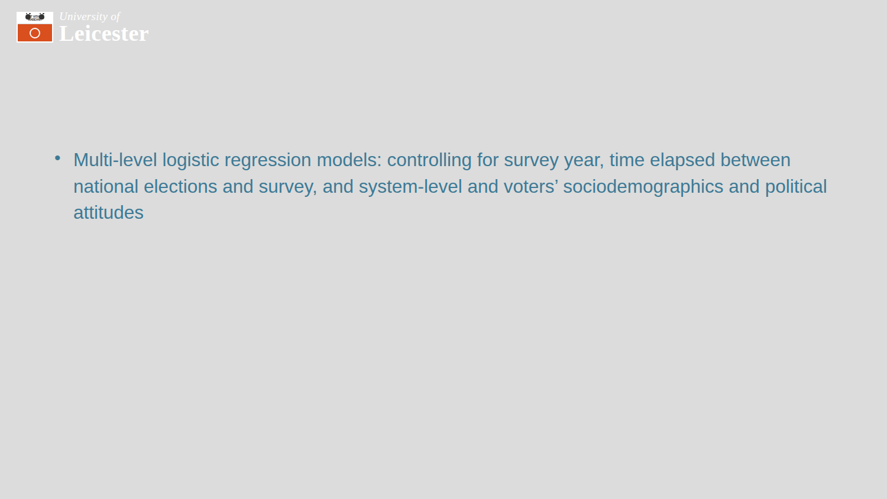UT VITAM
HABEANT
University of Leicester
Multi-level logistic regression models: controlling for survey year, time elapsed between national elections and survey, and system-level and voters’ sociodemographics and political attitudes